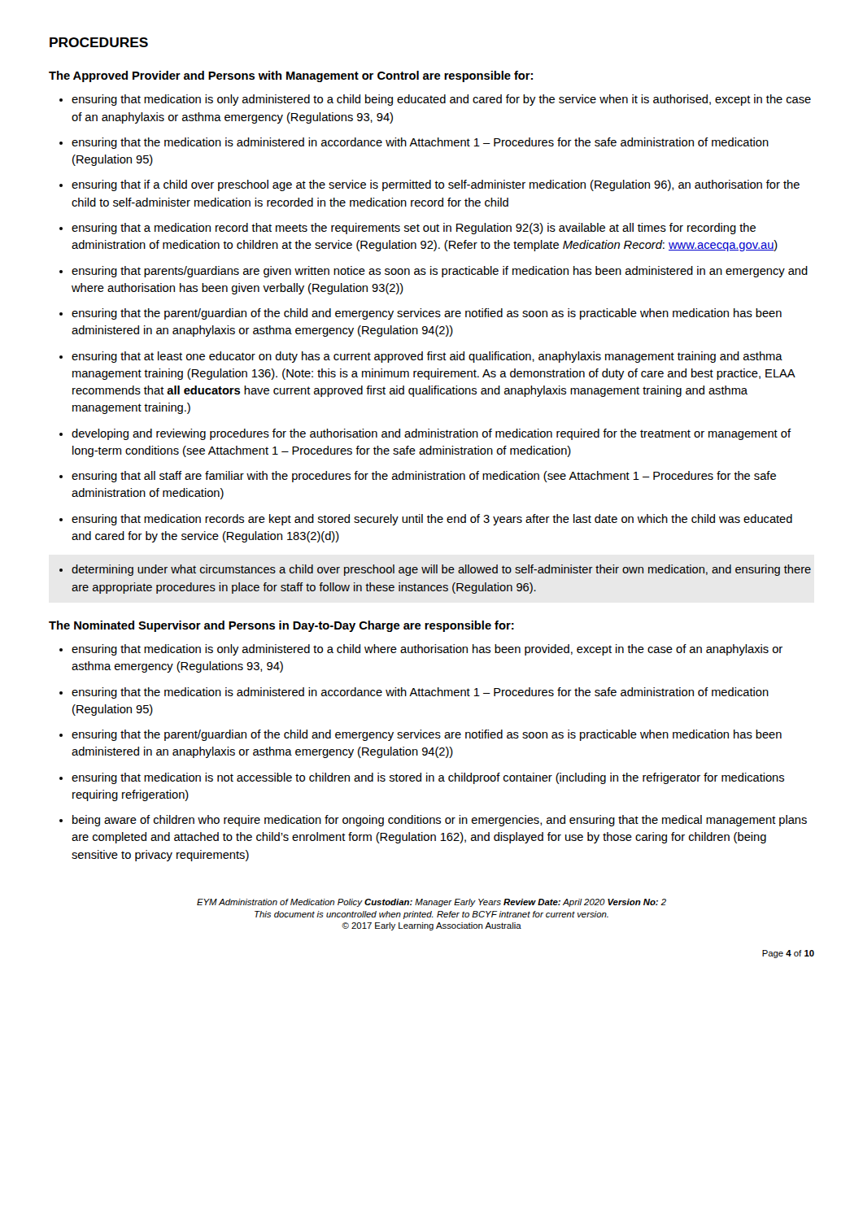PROCEDURES
The Approved Provider and Persons with Management or Control are responsible for:
ensuring that medication is only administered to a child being educated and cared for by the service when it is authorised, except in the case of an anaphylaxis or asthma emergency (Regulations 93, 94)
ensuring that the medication is administered in accordance with Attachment 1 – Procedures for the safe administration of medication (Regulation 95)
ensuring that if a child over preschool age at the service is permitted to self-administer medication (Regulation 96), an authorisation for the child to self-administer medication is recorded in the medication record for the child
ensuring that a medication record that meets the requirements set out in Regulation 92(3) is available at all times for recording the administration of medication to children at the service (Regulation 92). (Refer to the template Medication Record: www.acecqa.gov.au)
ensuring that parents/guardians are given written notice as soon as is practicable if medication has been administered in an emergency and where authorisation has been given verbally (Regulation 93(2))
ensuring that the parent/guardian of the child and emergency services are notified as soon as is practicable when medication has been administered in an anaphylaxis or asthma emergency (Regulation 94(2))
ensuring that at least one educator on duty has a current approved first aid qualification, anaphylaxis management training and asthma management training (Regulation 136). (Note: this is a minimum requirement. As a demonstration of duty of care and best practice, ELAA recommends that all educators have current approved first aid qualifications and anaphylaxis management training and asthma management training.)
developing and reviewing procedures for the authorisation and administration of medication required for the treatment or management of long-term conditions (see Attachment 1 – Procedures for the safe administration of medication)
ensuring that all staff are familiar with the procedures for the administration of medication (see Attachment 1 – Procedures for the safe administration of medication)
ensuring that medication records are kept and stored securely until the end of 3 years after the last date on which the child was educated and cared for by the service (Regulation 183(2)(d))
determining under what circumstances a child over preschool age will be allowed to self-administer their own medication, and ensuring there are appropriate procedures in place for staff to follow in these instances (Regulation 96).
The Nominated Supervisor and Persons in Day-to-Day Charge are responsible for:
ensuring that medication is only administered to a child where authorisation has been provided, except in the case of an anaphylaxis or asthma emergency (Regulations 93, 94)
ensuring that the medication is administered in accordance with Attachment 1 – Procedures for the safe administration of medication (Regulation 95)
ensuring that the parent/guardian of the child and emergency services are notified as soon as is practicable when medication has been administered in an anaphylaxis or asthma emergency (Regulation 94(2))
ensuring that medication is not accessible to children and is stored in a childproof container (including in the refrigerator for medications requiring refrigeration)
being aware of children who require medication for ongoing conditions or in emergencies, and ensuring that the medical management plans are completed and attached to the child’s enrolment form (Regulation 162), and displayed for use by those caring for children (being sensitive to privacy requirements)
EYM Administration of Medication Policy Custodian: Manager Early Years Review Date: April 2020 Version No: 2
This document is uncontrolled when printed. Refer to BCYF intranet for current version.
© 2017 Early Learning Association Australia
Page 4 of 10